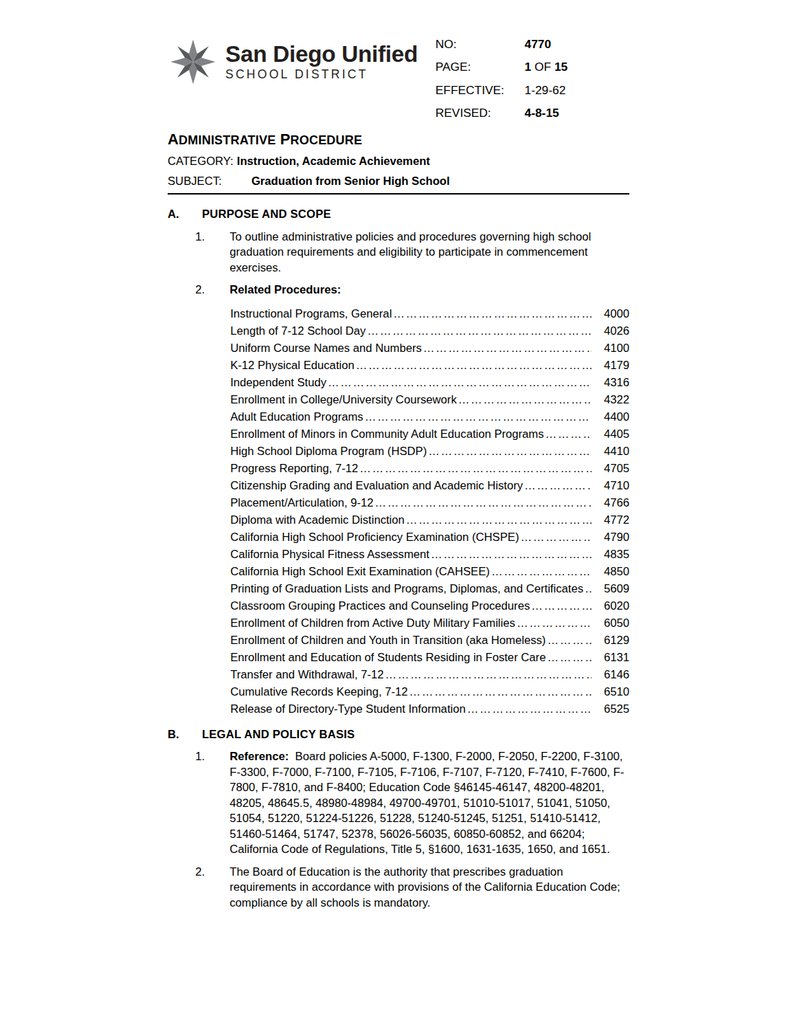| San Diego Unified SCHOOL DISTRICT | / NO: / 4770 / / PAGE: / 1 OF 15 / / EFFECTIVE: / 1-29-62 / / REVISED: / 4-8-15 / |
ADMINISTRATIVE PROCEDURE
CATEGORY: Instruction, Academic Achievement
SUBJECT: Graduation from Senior High School
A.
PURPOSE AND SCOPE
1.
To outline administrative policies and procedures governing high school graduation requirements and eligibility to participate in commencement exercises.
2.
Related Procedures:
Instructional Programs, General……………………………………………………………4000
Length of 7-12 School Day…………………………………………………………………4026
Uniform Course Names and Numbers……………………………………………….. 4100
K-12 Physical Education………………………………………………………………….. 4179
Independent Study……………………………………………………………………….. 4316
Enrollment in College/University Coursework…………………………………………. 4322
Adult Education Programs……………………………………………………………….. 4400
Enrollment of Minors in Community Adult Education Programs……………………….. 4405
High School Diploma Program (HSDP)………………………………………………. 4410
Progress Reporting, 7-12…………………………………………………………………4705
Citizenship Grading and Evaluation and Academic History……………………………4710
Placement/Articulation, 9-12………………………………………………………………. 4766
Diploma with Academic Distinction…………………………………………………………4772
California High School Proficiency Examination (CHSPE)………………………………4790
California Physical Fitness Assessment…………………………………………………4835
California High School Exit Examination (CAHSEE)……………………………………4850
Printing of Graduation Lists and Programs, Diplomas, and Certificates………………. 5609
Classroom Grouping Practices and Counseling Procedures……………………………6020
Enrollment of Children from Active Duty Military Families………………………………6050
Enrollment of Children and Youth in Transition (aka Homeless)………………………. 6129
Enrollment and Education of Students Residing in Foster Care……………………….. 6131
Transfer and Withdrawal, 7-12………………………………………………………………. 6146
Cumulative Records Keeping, 7-12……………………………………………………….. 6510
Release of Directory-Type Student Information………………………………………….. 6525
B.
LEGAL AND POLICY BASIS
1.
Reference: Board policies A-5000, F-1300, F-2000, F-2050, F-2200, F-3100, F-3300, F-7000, F-7100, F-7105, F-7106, F-7107, F-7120, F-7410, F-7600, F-7800, F-7810, and F-8400; Education Code §46145-46147, 48200-48201, 48205, 48645.5, 48980-48984, 49700-49701, 51010-51017, 51041, 51050, 51054, 51220, 51224-51226, 51228, 51240-51245, 51251, 51410-51412, 51460-51464, 51747, 52378, 56026-56035, 60850-60852, and 66204; California Code of Regulations, Title 5, §1600, 1631-1635, 1650, and 1651.
2.
The Board of Education is the authority that prescribes graduation requirements in accordance with provisions of the California Education Code; compliance by all schools is mandatory.